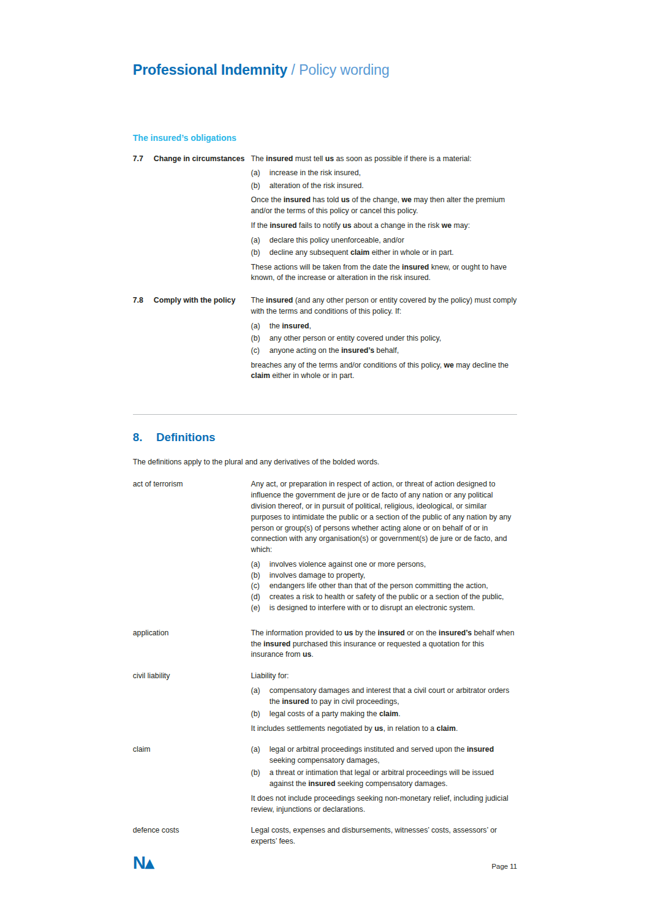Professional Indemnity / Policy wording
The insured’s obligations
| 7.7 | Change in circumstances | The insured must tell us as soon as possible if there is a material: (a) increase in the risk insured, (b) alteration of the risk insured. Once the insured has told us of the change, we may then alter the premium and/or the terms of this policy or cancel this policy. If the insured fails to notify us about a change in the risk we may: (a) declare this policy unenforceable, and/or (b) decline any subsequent claim either in whole or in part. These actions will be taken from the date the insured knew, or ought to have known, of the increase or alteration in the risk insured. |
| 7.8 | Comply with the policy | The insured (and any other person or entity covered by the policy) must comply with the terms and conditions of this policy. If: (a) the insured , (b) any other person or entity covered under this policy, (c) anyone acting on the insured’s behalf, breaches any of the terms and/or conditions of this policy, we may decline the claim either in whole or in part. |
8. Definitions
The definitions apply to the plural and any derivatives of the bolded words.
| act of terrorism | Any act, or preparation in respect of action, or threat of action designed to influence the government de jure or de facto of any nation or any political division thereof, or in pursuit of political, religious, ideological, or similar purposes to intimidate the public or a section of the public of any nation by any person or group(s) of persons whether acting alone or on behalf of or in connection with any organisation(s) or government(s) de jure or de facto, and which: (a) involves violence against one or more persons, (b) involves damage to property, (c) endangers life other than that of the person committing the action, (d) creates a risk to health or safety of the public or a section of the public, (e) is designed to interfere with or to disrupt an electronic system. |
| application | The information provided to us by the insured or on the insured’s behalf when the insured purchased this insurance or requested a quotation for this insurance from us . |
| civil liability | Liability for: (a) compensatory damages and interest that a civil court or arbitrator orders the insured to pay in civil proceedings, (b) legal costs of a party making the claim . It includes settlements negotiated by us , in relation to a claim . |
| claim | (a) legal or arbitral proceedings instituted and served upon the insured seeking compensatory damages, (b) a threat or intimation that legal or arbitral proceedings will be issued against the insured seeking compensatory damages. It does not include proceedings seeking non-monetary relief, including judicial review, injunctions or declarations. |
| defence costs | Legal costs, expenses and disbursements, witnesses’ costs, assessors’ or experts’ fees. |
N▴
Page 11